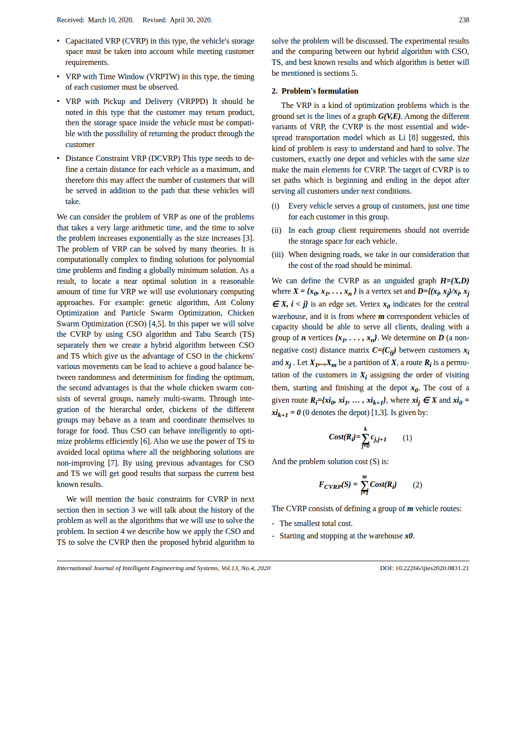Received: March 10, 2020. Revised: April 30, 2020. 238
Capacitated VRP (CVRP) in this type, the vehicle's storage space must be taken into account while meeting customer requirements.
VRP with Time Window (VRPTW) in this type, the timing of each customer must be observed.
VRP with Pickup and Delivery (VRPPD) It should be noted in this type that the customer may return product, then the storage space inside the vehicle must be compatible with the possibility of returning the product through the customer
Distance Constraint VRP (DCVRP) This type needs to define a certain distance for each vehicle as a maximum, and therefore this may affect the number of customers that will be served in addition to the path that these vehicles will take.
We can consider the problem of VRP as one of the problems that takes a very large arithmetic time, and the time to solve the problem increases exponentially as the size increases [3]. The problem of VRP can be solved by many theories. It is computationally complex to finding solutions for polynomial time problems and finding a globally minimum solution. As a result, to locate a near optimal solution in a reasonable amount of time for VRP we will use evolutionary computing approaches. For example: genetic algorithm, Ant Colony Optimization and Particle Swarm Optimization, Chicken Swarm Optimization (CSO) [4,5]. In this paper we will solve the CVRP by using CSO algorithm and Tabu Search (TS) separately then we create a hybrid algorithm between CSO and TS which give us the advantage of CSO in the chickens' various movements can be lead to achieve a good balance between randomness and determinism for finding the optimum, the second advantages is that the whole chicken swarm consists of several groups, namely multi-swarm. Through integration of the hierarchal order, chickens of the different groups may behave as a team and coordinate themselves to forage for food. Thus CSO can behave intelligently to optimize problems efficiently [6]. Also we use the power of TS to avoided local optima where all the neighboring solutions are non-improving [7]. By using previous advantages for CSO and TS we will get good results that surpass the current best known results.
We will mention the basic constraints for CVRP in next section then in section 3 we will talk about the history of the problem as well as the algorithms that we will use to solve the problem. In section 4 we describe how we apply the CSO and TS to solve the CVRP then the proposed hybrid algorithm to solve the problem will be discussed. The experimental results and the comparing between our hybrid algorithm with CSO, TS, and best known results and which algorithm is better will be mentioned is sections 5.
2. Problem's formulation
The VRP is a kind of optimization problems which is the ground set is the lines of a graph G(V,E). Among the different variants of VRP, the CVRP is the most essential and widespread transportation model which as Li [8] suggested, this kind of problem is easy to understand and hard to solve. The customers, exactly one depot and vehicles with the same size make the main elements for CVRP. The target of CVRP is to set paths which is beginning and ending in the depot after serving all customers under next conditions.
Every vehicle serves a group of customers, just one time for each customer in this group.
In each group client requirements should not override the storage space for each vehicle.
When designing roads, we take in our consideration that the cost of the road should be minimal.
We can define the CVRP as an unguided graph H=(X,D) where X = {x0, x1, . . , xn } is a vertex set and D={(xi, xj)/xi, xj ∈ X, i < j} is an edge set. Vertex x0 indicates for the central warehouse, and it is from where m correspondent vehicles of capacity should be able to serve all clients, dealing with a group of n vertices {x1, . . . , xn}. We determine on D (a non-negative cost) distance matrix C=(Cij) between customers xi and xj . Let X1,..,Xm be a partition of X, a route Ri is a permutation of the customers in Xi assigning the order of visiting them, starting and finishing at the depot x0. The cost of a given route Ri={xi0, xi1, … , xik+1}, where xij ∈ X and xi0 = xik+1 = 0 (0 denotes the depot) [1,3]. Is given by:
Cost(Ri)=k∑j=0cj,j+1 (1)
And the problem solution cost (S) is:
FCVRP(S) = m∑i=1 Cost(Ri) (2)
The CVRP consists of defining a group of m vehicle routes:
The smallest total cost.
Starting and stopping at the warehouse x0.
International Journal of Intelligent Engineering and Systems, Vol.13, No.4, 2020 DOI: 10.22266/ijies2020.0831.21